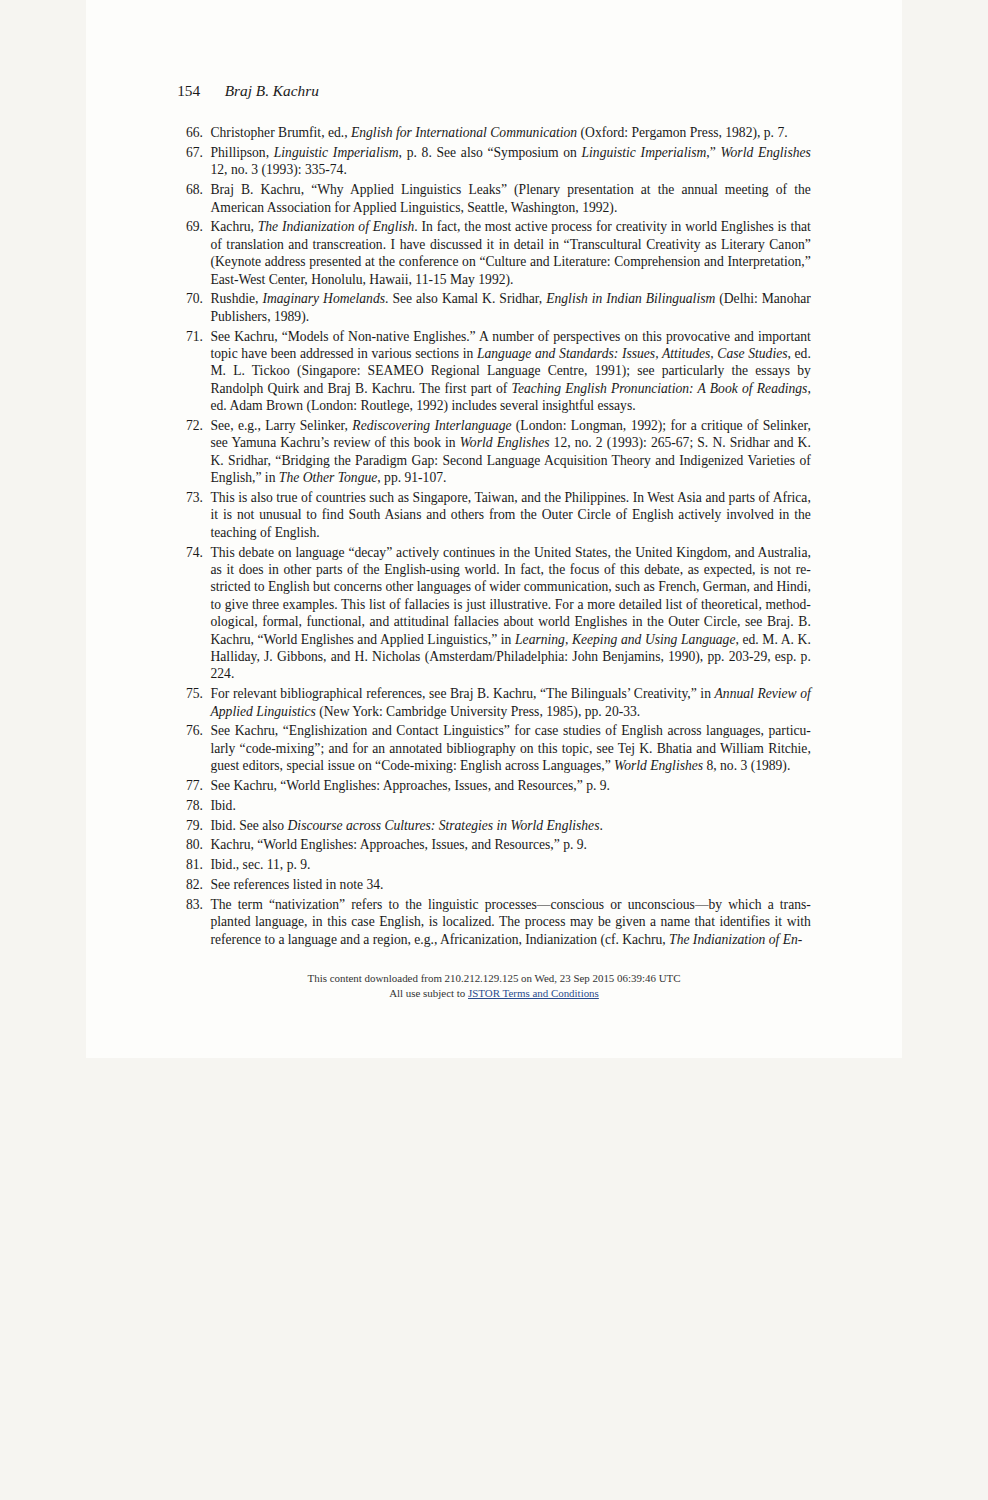154 Braj B. Kachru
66. Christopher Brumfit, ed., English for International Communication (Oxford: Pergamon Press, 1982), p. 7.
67. Phillipson, Linguistic Imperialism, p. 8. See also “Symposium on Linguistic Imperialism,” World Englishes 12, no. 3 (1993): 335-74.
68. Braj B. Kachru, “Why Applied Linguistics Leaks” (Plenary presentation at the annual meeting of the American Association for Applied Linguistics, Seattle, Washington, 1992).
69. Kachru, The Indianization of English. In fact, the most active process for creativity in world Englishes is that of translation and transcreation. I have discussed it in detail in “Transcultural Creativity as Literary Canon” (Keynote address presented at the conference on “Culture and Literature: Comprehension and Interpretation,” East-West Center, Honolulu, Hawaii, 11-15 May 1992).
70. Rushdie, Imaginary Homelands. See also Kamal K. Sridhar, English in Indian Bilingualism (Delhi: Manohar Publishers, 1989).
71. See Kachru, “Models of Non-native Englishes.” A number of perspectives on this provocative and important topic have been addressed in various sections in Language and Standards: Issues, Attitudes, Case Studies, ed. M. L. Tickoo (Singapore: SEAMEO Regional Language Centre, 1991); see particularly the essays by Randolph Quirk and Braj B. Kachru. The first part of Teaching English Pronunciation: A Book of Readings, ed. Adam Brown (London: Routlege, 1992) includes several insightful essays.
72. See, e.g., Larry Selinker, Rediscovering Interlanguage (London: Longman, 1992); for a critique of Selinker, see Yamuna Kachru’s review of this book in World Englishes 12, no. 2 (1993): 265-67; S. N. Sridhar and K. K. Sridhar, “Bridging the Paradigm Gap: Second Language Acquisition Theory and Indigenized Varieties of English,” in The Other Tongue, pp. 91-107.
73. This is also true of countries such as Singapore, Taiwan, and the Philippines. In West Asia and parts of Africa, it is not unusual to find South Asians and others from the Outer Circle of English actively involved in the teaching of English.
74. This debate on language “decay” actively continues in the United States, the United Kingdom, and Australia, as it does in other parts of the English-using world. In fact, the focus of this debate, as expected, is not restricted to English but concerns other languages of wider communication, such as French, German, and Hindi, to give three examples. This list of fallacies is just illustrative. For a more detailed list of theoretical, methodological, formal, functional, and attitudinal fallacies about world Englishes in the Outer Circle, see Braj. B. Kachru, “World Englishes and Applied Linguistics,” in Learning, Keeping and Using Language, ed. M. A. K. Halliday, J. Gibbons, and H. Nicholas (Amsterdam/Philadelphia: John Benjamins, 1990), pp. 203-29, esp. p. 224.
75. For relevant bibliographical references, see Braj B. Kachru, “The Bilinguals’ Creativity,” in Annual Review of Applied Linguistics (New York: Cambridge University Press, 1985), pp. 20-33.
76. See Kachru, “Englishization and Contact Linguistics” for case studies of English across languages, particularly “code-mixing”; and for an annotated bibliography on this topic, see Tej K. Bhatia and William Ritchie, guest editors, special issue on “Code-mixing: English across Languages,” World Englishes 8, no. 3 (1989).
77. See Kachru, “World Englishes: Approaches, Issues, and Resources,” p. 9.
78. Ibid.
79. Ibid. See also Discourse across Cultures: Strategies in World Englishes.
80. Kachru, “World Englishes: Approaches, Issues, and Resources,” p. 9.
81. Ibid., sec. 11, p. 9.
82. See references listed in note 34.
83. The term “nativization” refers to the linguistic processes—conscious or unconscious—by which a transplanted language, in this case English, is localized. The process may be given a name that identifies it with reference to a language and a region, e.g., Africanization, Indianization (cf. Kachru, The Indianization of En-
This content downloaded from 210.212.129.125 on Wed, 23 Sep 2015 06:39:46 UTC
All use subject to JSTOR Terms and Conditions